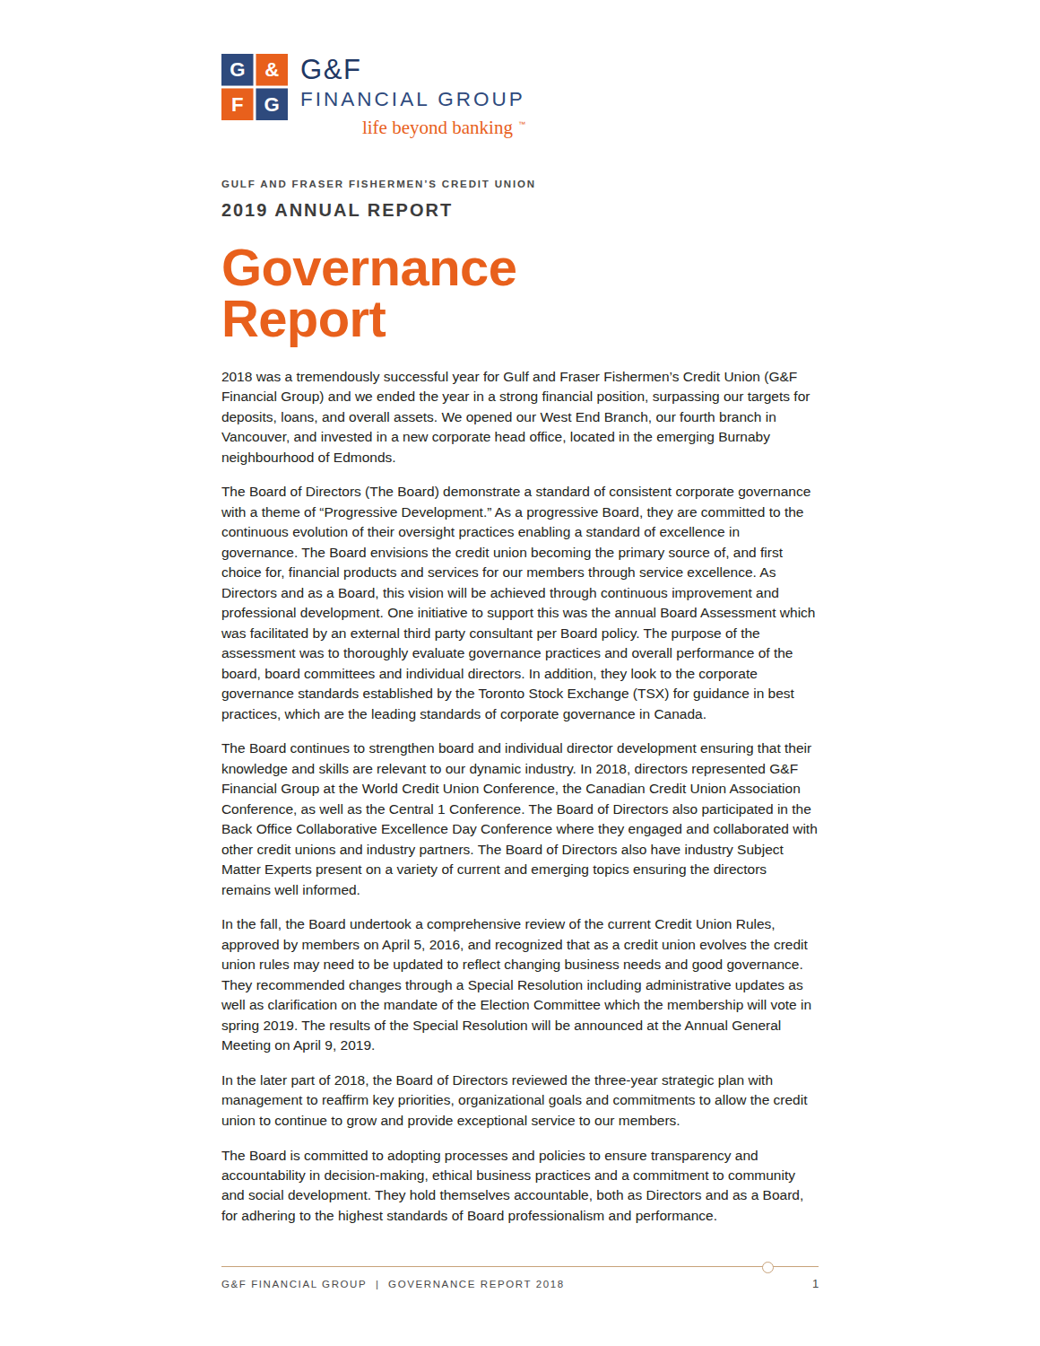G & F G
G&F
FINANCIAL GROUP
life beyond banking™
Gulf and Fraser Fishermen’s Credit Union
2019 ANNUAL REPORT
Governance
Report
2018 was a tremendously successful year for Gulf and Fraser Fishermen’s Credit Union (G&F Financial Group) and we ended the year in a strong financial position, surpassing our targets for deposits, loans, and overall assets. We opened our West End Branch, our fourth branch in Vancouver, and invested in a new corporate head office, located in the emerging Burnaby neighbourhood of Edmonds.
The Board of Directors (The Board) demonstrate a standard of consistent corporate governance with a theme of “Progressive Development.” As a progressive Board, they are committed to the continuous evolution of their oversight practices enabling a standard of excellence in governance. The Board envisions the credit union becoming the primary source of, and first choice for, financial products and services for our members through service excellence. As Directors and as a Board, this vision will be achieved through continuous improvement and professional development. One initiative to support this was the annual Board Assessment which was facilitated by an external third party consultant per Board policy. The purpose of the assessment was to thoroughly evaluate governance practices and overall performance of the board, board committees and individual directors. In addition, they look to the corporate governance standards established by the Toronto Stock Exchange (TSX) for guidance in best practices, which are the leading standards of corporate governance in Canada.
The Board continues to strengthen board and individual director development ensuring that their knowledge and skills are relevant to our dynamic industry. In 2018, directors represented G&F Financial Group at the World Credit Union Conference, the Canadian Credit Union Association Conference, as well as the Central 1 Conference. The Board of Directors also participated in the Back Office Collaborative Excellence Day Conference where they engaged and collaborated with other credit unions and industry partners. The Board of Directors also have industry Subject Matter Experts present on a variety of current and emerging topics ensuring the directors remains well informed.
In the fall, the Board undertook a comprehensive review of the current Credit Union Rules, approved by members on April 5, 2016, and recognized that as a credit union evolves the credit union rules may need to be updated to reflect changing business needs and good governance. They recommended changes through a Special Resolution including administrative updates as well as clarification on the mandate of the Election Committee which the membership will vote in spring 2019. The results of the Special Resolution will be announced at the Annual General Meeting on April 9, 2019.
In the later part of 2018, the Board of Directors reviewed the three-year strategic plan with management to reaffirm key priorities, organizational goals and commitments to allow the credit union to continue to grow and provide exceptional service to our members.
The Board is committed to adopting processes and policies to ensure transparency and accountability in decision-making, ethical business practices and a commitment to community and social development. They hold themselves accountable, both as Directors and as a Board, for adhering to the highest standards of Board professionalism and performance.
G&F Financial Group | Governance Report 2018 1